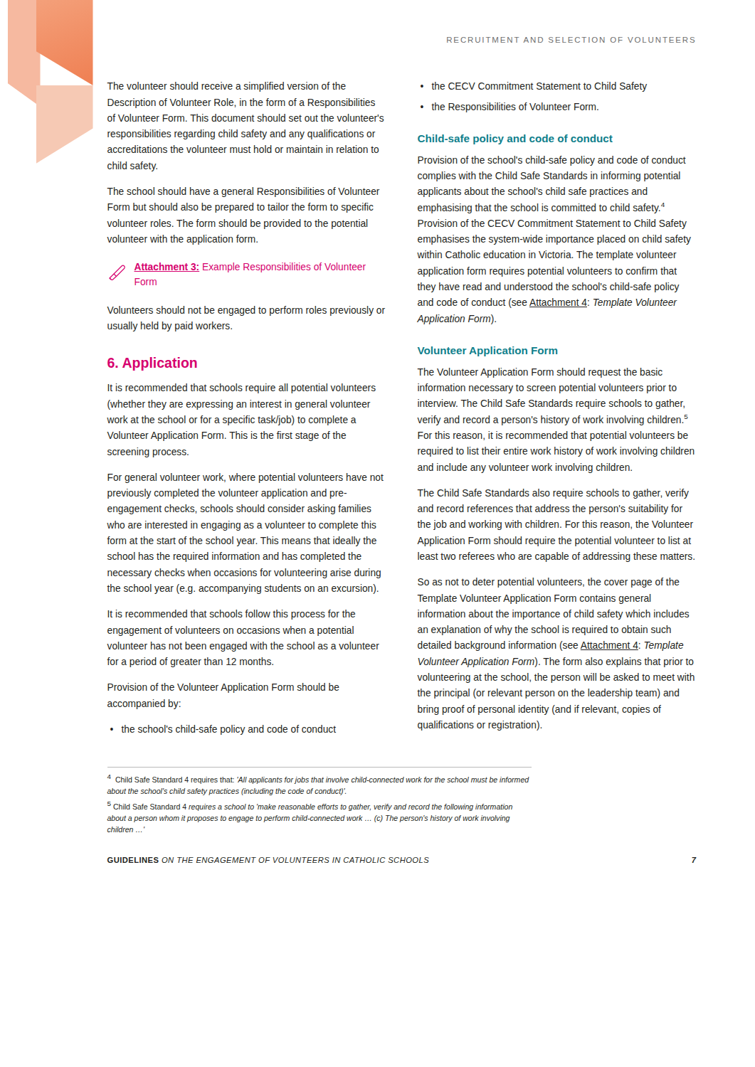Recruitment and Selection of Volunteers
The volunteer should receive a simplified version of the Description of Volunteer Role, in the form of a Responsibilities of Volunteer Form. This document should set out the volunteer's responsibilities regarding child safety and any qualifications or accreditations the volunteer must hold or maintain in relation to child safety.
The school should have a general Responsibilities of Volunteer Form but should also be prepared to tailor the form to specific volunteer roles. The form should be provided to the potential volunteer with the application form.
Attachment 3: Example Responsibilities of Volunteer Form
Volunteers should not be engaged to perform roles previously or usually held by paid workers.
6. Application
It is recommended that schools require all potential volunteers (whether they are expressing an interest in general volunteer work at the school or for a specific task/job) to complete a Volunteer Application Form. This is the first stage of the screening process.
For general volunteer work, where potential volunteers have not previously completed the volunteer application and pre-engagement checks, schools should consider asking families who are interested in engaging as a volunteer to complete this form at the start of the school year. This means that ideally the school has the required information and has completed the necessary checks when occasions for volunteering arise during the school year (e.g. accompanying students on an excursion).
It is recommended that schools follow this process for the engagement of volunteers on occasions when a potential volunteer has not been engaged with the school as a volunteer for a period of greater than 12 months.
Provision of the Volunteer Application Form should be accompanied by:
the school's child-safe policy and code of conduct
the CECV Commitment Statement to Child Safety
the Responsibilities of Volunteer Form.
Child-safe policy and code of conduct
Provision of the school's child-safe policy and code of conduct complies with the Child Safe Standards in informing potential applicants about the school's child safe practices and emphasising that the school is committed to child safety.4 Provision of the CECV Commitment Statement to Child Safety emphasises the system-wide importance placed on child safety within Catholic education in Victoria. The template volunteer application form requires potential volunteers to confirm that they have read and understood the school's child-safe policy and code of conduct (see Attachment 4: Template Volunteer Application Form).
Volunteer Application Form
The Volunteer Application Form should request the basic information necessary to screen potential volunteers prior to interview. The Child Safe Standards require schools to gather, verify and record a person's history of work involving children.5 For this reason, it is recommended that potential volunteers be required to list their entire work history of work involving children and include any volunteer work involving children.
The Child Safe Standards also require schools to gather, verify and record references that address the person's suitability for the job and working with children. For this reason, the Volunteer Application Form should require the potential volunteer to list at least two referees who are capable of addressing these matters.
So as not to deter potential volunteers, the cover page of the Template Volunteer Application Form contains general information about the importance of child safety which includes an explanation of why the school is required to obtain such detailed background information (see Attachment 4: Template Volunteer Application Form). The form also explains that prior to volunteering at the school, the person will be asked to meet with the principal (or relevant person on the leadership team) and bring proof of personal identity (and if relevant, copies of qualifications or registration).
4 Child Safe Standard 4 requires that: 'All applicants for jobs that involve child-connected work for the school must be informed about the school's child safety practices (including the code of conduct)'.
5 Child Safe Standard 4 requires a school to 'make reasonable efforts to gather, verify and record the following information about a person whom it proposes to engage to perform child-connected work … (c) The person's history of work involving children …'
GUIDELINES on the engagement of volunteers in Catholic schools
7